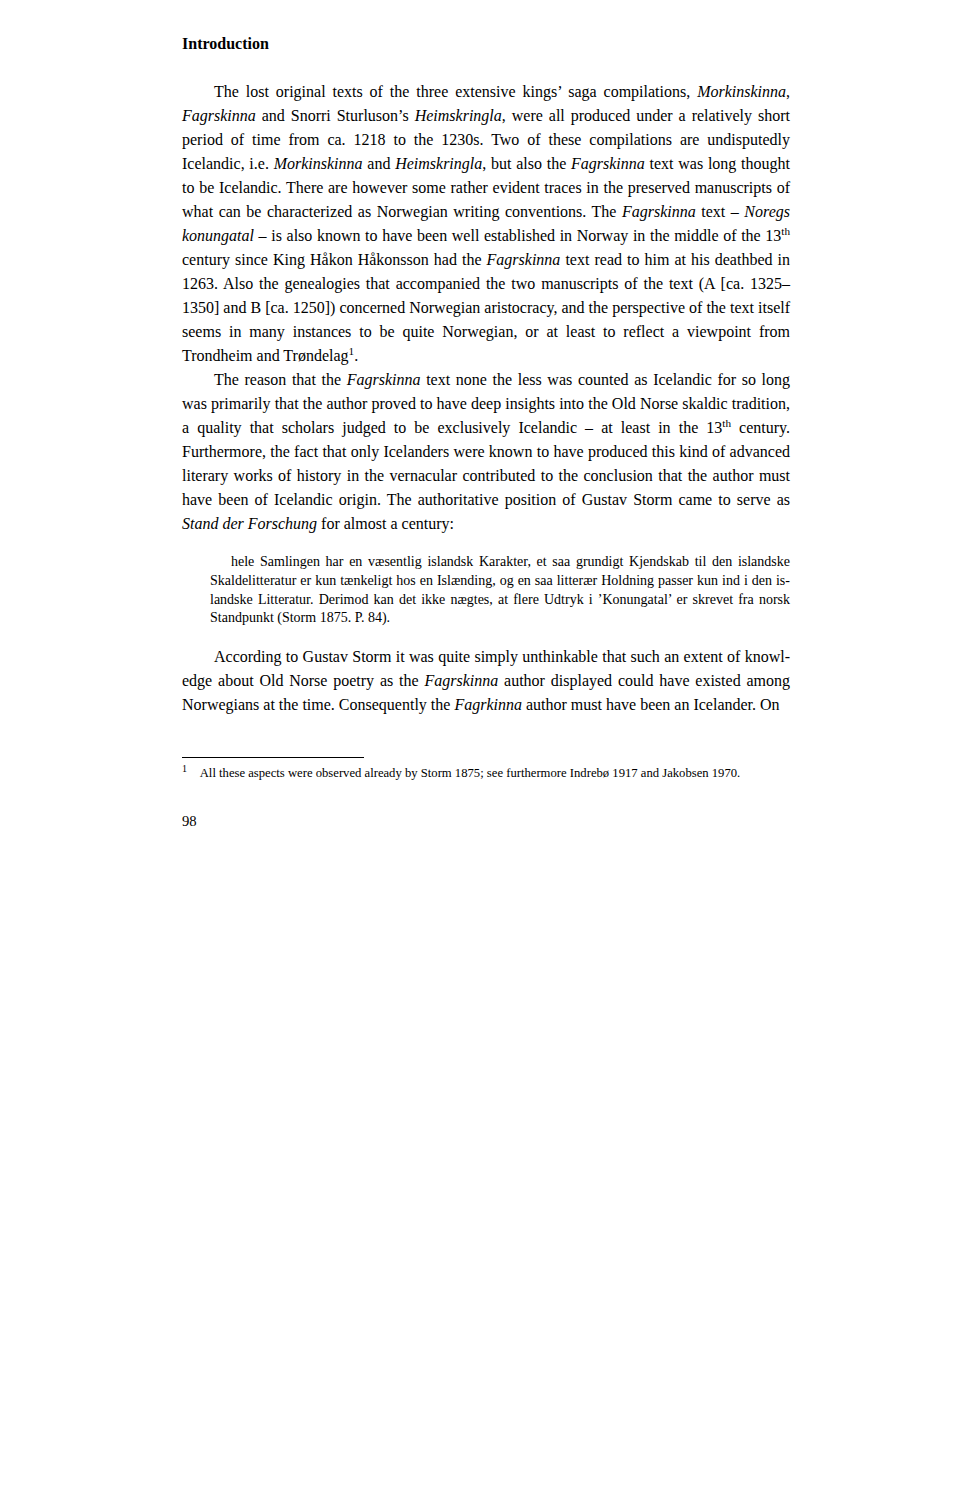Introduction
The lost original texts of the three extensive kings’ saga compilations, Morkinskinna, Fagrskinna and Snorri Sturluson’s Heimskringla, were all produced under a relatively short period of time from ca. 1218 to the 1230s. Two of these compilations are undisputedly Icelandic, i.e. Morkinskinna and Heimskringla, but also the Fagrskinna text was long thought to be Icelandic. There are however some rather evident traces in the preserved manuscripts of what can be characterized as Norwegian writing conventions. The Fagrskinna text – Noregs konungatal – is also known to have been well established in Norway in the middle of the 13th century since King Håkon Håkonsson had the Fagrskinna text read to him at his deathbed in 1263. Also the genealogies that accompanied the two manuscripts of the text (A [ca. 1325–1350] and B [ca. 1250]) concerned Norwegian aristocracy, and the perspective of the text itself seems in many instances to be quite Norwegian, or at least to reflect a viewpoint from Trondheim and Trøndelag1.
The reason that the Fagrskinna text none the less was counted as Icelandic for so long was primarily that the author proved to have deep insights into the Old Norse skaldic tradition, a quality that scholars judged to be exclusively Icelandic – at least in the 13th century. Furthermore, the fact that only Icelanders were known to have produced this kind of advanced literary works of history in the vernacular contributed to the conclusion that the author must have been of Icelandic origin. The authoritative position of Gustav Storm came to serve as Stand der Forschung for almost a century:
hele Samlingen har en væsentlig islandsk Karakter, et saa grundigt Kjendskab til den islandske Skaldelitteratur er kun tænkeligt hos en Islænding, og en saa litterær Holdning passer kun ind i den islandske Litteratur. Derimod kan det ikke nægtes, at flere Udtryk i ’Konungatal’ er skrevet fra norsk Standpunkt (Storm 1875. P. 84).
According to Gustav Storm it was quite simply unthinkable that such an extent of knowledge about Old Norse poetry as the Fagrskinna author displayed could have existed among Norwegians at the time. Consequently the Fagrkinna author must have been an Icelander. On
1 All these aspects were observed already by Storm 1875; see furthermore Indrebø 1917 and Jakobsen 1970.
98